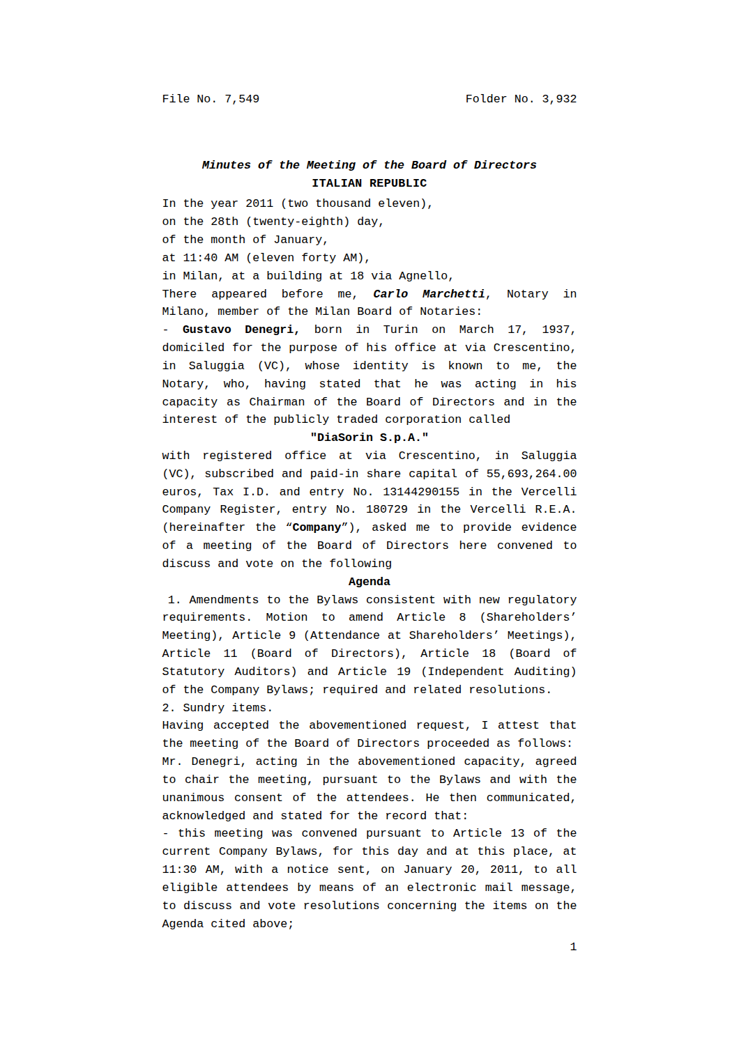File No. 7,549 Folder No. 3,932
Minutes of the Meeting of the Board of Directors
ITALIAN REPUBLIC
In the year 2011 (two thousand eleven),
on the 28th (twenty-eighth) day,
of the month of January,
at 11:40 AM (eleven forty AM),
in Milan, at a building at 18 via Agnello,
There appeared before me, Carlo Marchetti, Notary in Milano, member of the Milan Board of Notaries:
- Gustavo Denegri, born in Turin on March 17, 1937, domiciled for the purpose of his office at via Crescentino, in Saluggia (VC), whose identity is known to me, the Notary, who, having stated that he was acting in his capacity as Chairman of the Board of Directors and in the interest of the publicly traded corporation called
"DiaSorin S.p.A."
with registered office at via Crescentino, in Saluggia (VC), subscribed and paid-in share capital of 55,693,264.00 euros, Tax I.D. and entry No. 13144290155 in the Vercelli Company Register, entry No. 180729 in the Vercelli R.E.A. (hereinafter the “Company”), asked me to provide evidence of a meeting of the Board of Directors here convened to discuss and vote on the following
Agenda
1. Amendments to the Bylaws consistent with new regulatory requirements. Motion to amend Article 8 (Shareholders’ Meeting), Article 9 (Attendance at Shareholders’ Meetings), Article 11 (Board of Directors), Article 18 (Board of Statutory Auditors) and Article 19 (Independent Auditing) of the Company Bylaws; required and related resolutions.
2. Sundry items.
Having accepted the abovementioned request, I attest that the meeting of the Board of Directors proceeded as follows:
Mr. Denegri, acting in the abovementioned capacity, agreed to chair the meeting, pursuant to the Bylaws and with the unanimous consent of the attendees. He then communicated, acknowledged and stated for the record that:
- this meeting was convened pursuant to Article 13 of the current Company Bylaws, for this day and at this place, at 11:30 AM, with a notice sent, on January 20, 2011, to all eligible attendees by means of an electronic mail message, to discuss and vote resolutions concerning the items on the Agenda cited above;
1